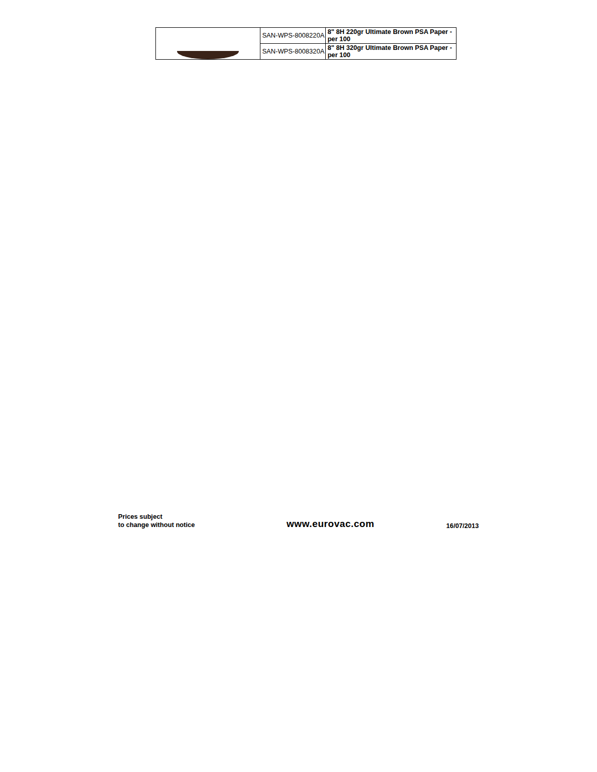| | SAN-WPS-8008220A | 8" 8H 220gr Ultimate Brown PSA Paper - per 100 |
| SAN-WPS-8008320A | 8" 8H 320gr Ultimate Brown PSA Paper - per 100 |
Prices subject
to change without notice
www.eurovac.com
16/07/2013